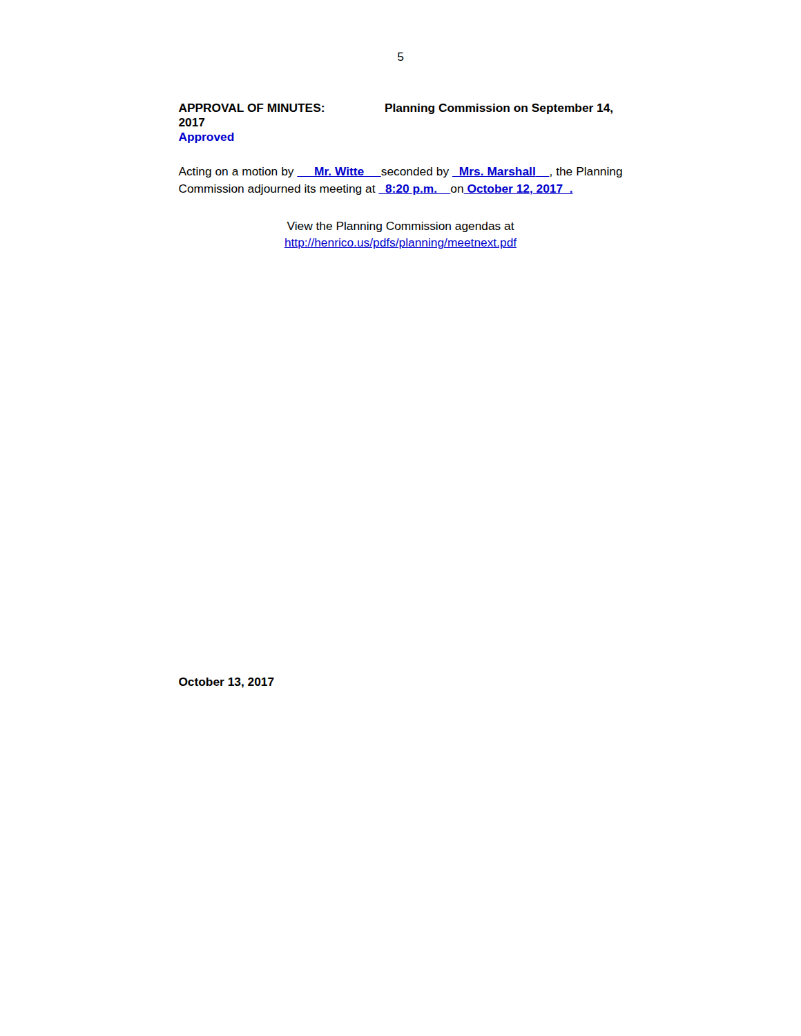5
APPROVAL OF MINUTES: Planning Commission on September 14, 2017
Approved
Acting on a motion by Mr. Witte seconded by Mrs. Marshall , the Planning Commission adjourned its meeting at 8:20 p.m. on October 12, 2017 .
View the Planning Commission agendas at
http://henrico.us/pdfs/planning/meetnext.pdf
October 13, 2017